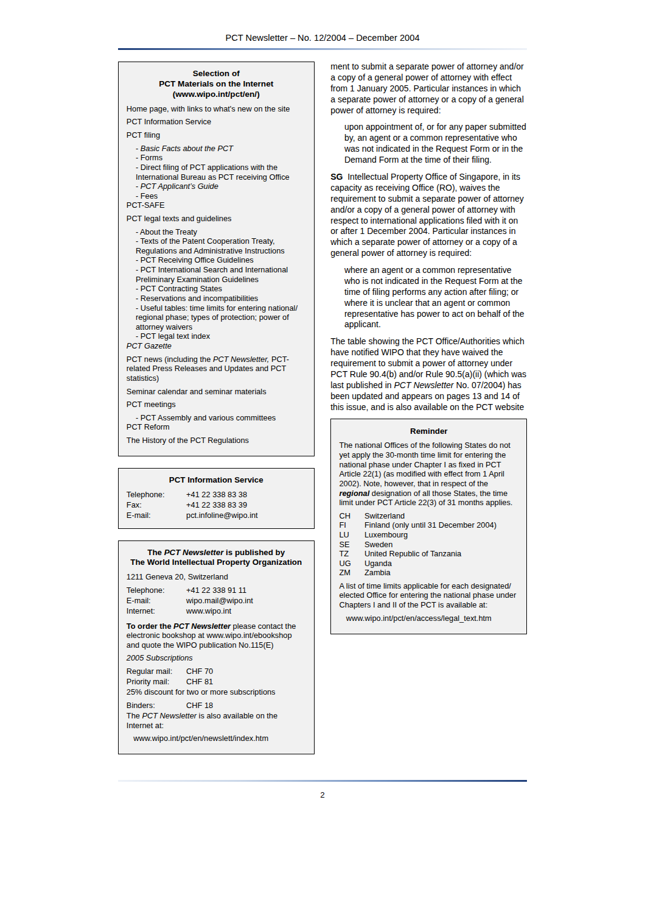PCT Newsletter – No. 12/2004 – December 2004
Selection of
PCT Materials on the Internet
(www.wipo.int/pct/en/)
Home page, with links to what's new on the site
PCT Information Service
PCT filing
Basic Facts about the PCT
Forms
Direct filing of PCT applications with the International Bureau as PCT receiving Office
PCT Applicant’s Guide
Fees
PCT-SAFE
PCT legal texts and guidelines
About the Treaty
Texts of the Patent Cooperation Treaty, Regulations and Administrative Instructions
PCT Receiving Office Guidelines
PCT International Search and International Preliminary Examination Guidelines
PCT Contracting States
Reservations and incompatibilities
Useful tables: time limits for entering national/ regional phase; types of protection; power of attorney waivers
PCT legal text index
PCT Gazette
PCT news (including the PCT Newsletter, PCT-related Press Releases and Updates and PCT statistics)
Seminar calendar and seminar materials
PCT meetings
PCT Assembly and various committees
PCT Reform
The History of the PCT Regulations
PCT Information Service
| Telephone: | +41 22 338 83 38 |
| Fax: | +41 22 338 83 39 |
| E-mail: | pct.infoline@wipo.int |
The PCT Newsletter is published by
The World Intellectual Property Organization
1211 Geneva 20, Switzerland
| Telephone: | +41 22 338 91 11 |
| E-mail: | wipo.mail@wipo.int |
| Internet: | www.wipo.int |
To order the PCT Newsletter please contact the electronic bookshop at www.wipo.int/ebookshop and quote the WIPO publication No.115(E)
2005 Subscriptions
| Regular mail: | CHF 70 |
| Priority mail: | CHF 81 |
25% discount for two or more subscriptions
| Binders: | CHF 18 |
The PCT Newsletter is also available on the Internet at:
www.wipo.int/pct/en/newslett/index.htm
ment to submit a separate power of attorney and/or a copy of a general power of attorney with effect from 1 January 2005. Particular instances in which a separate power of attorney or a copy of a general power of attorney is required:
upon appointment of, or for any paper submitted by, an agent or a common representative who was not indicated in the Request Form or in the Demand Form at the time of their filing.
SG Intellectual Property Office of Singapore, in its capacity as receiving Office (RO), waives the requirement to submit a separate power of attorney and/or a copy of a general power of attorney with respect to international applications filed with it on or after 1 December 2004. Particular instances in which a separate power of attorney or a copy of a general power of attorney is required:
where an agent or a common representative who is not indicated in the Request Form at the time of filing performs any action after filing; or where it is unclear that an agent or common representative has power to act on behalf of the applicant.
The table showing the PCT Office/Authorities which have notified WIPO that they have waived the requirement to submit a power of attorney under PCT Rule 90.4(b) and/or Rule 90.5(a)(ii) (which was last published in PCT Newsletter No. 07/2004) has been updated and appears on pages 13 and 14 of this issue, and is also available on the PCT website
Reminder
The national Offices of the following States do not yet apply the 30-month time limit for entering the national phase under Chapter I as fixed in PCT Article 22(1) (as modified with effect from 1 April 2002). Note, however, that in respect of the regional designation of all those States, the time limit under PCT Article 22(3) of 31 months applies.
CH Switzerland
FI Finland (only until 31 December 2004)
LU Luxembourg
SE Sweden
TZ United Republic of Tanzania
UG Uganda
ZM Zambia
A list of time limits applicable for each designated/ elected Office for entering the national phase under Chapters I and II of the PCT is available at:
www.wipo.int/pct/en/access/legal_text.htm
2